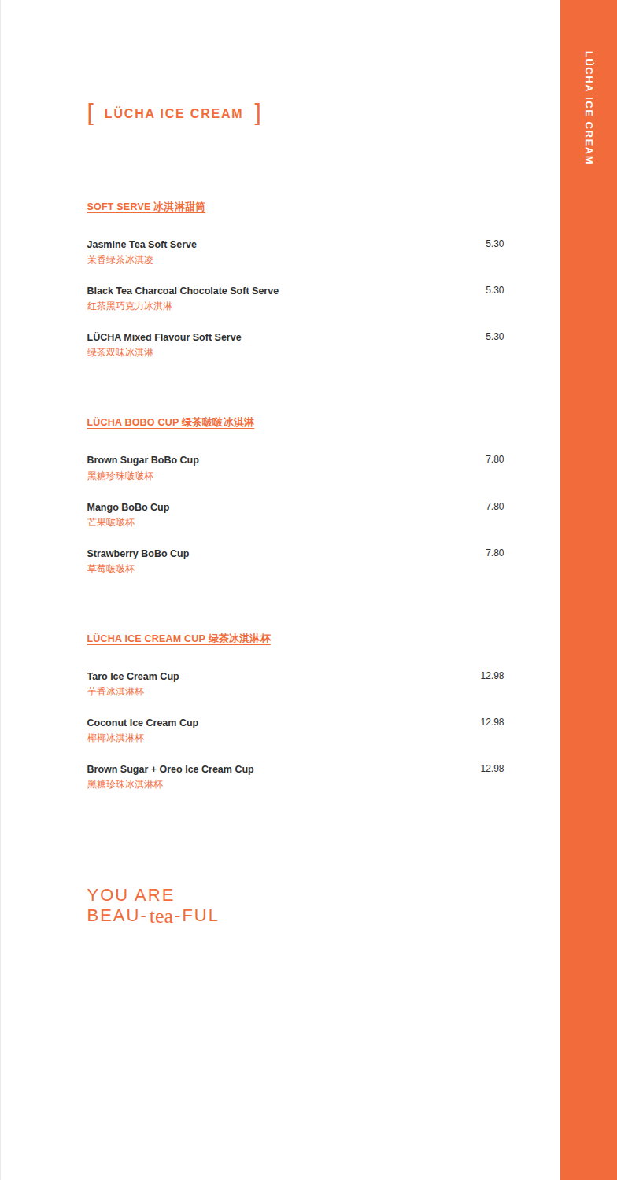LÜCHA ICE CREAM
[
LÜCHA ICE CREAM
]
SOFT SERVE 冰淇淋甜筒
Jasmine Tea Soft Serve
茉香绿茶冰淇凌
5.30
Black Tea Charcoal Chocolate Soft Serve
红茶黑巧克力冰淇淋
5.30
LÜCHA Mixed Flavour Soft Serve
绿茶双味冰淇淋
5.30
LÜCHA BOBO CUP 绿茶啵啵冰淇淋
Brown Sugar BoBo Cup
黑糖珍珠啵啵杯
7.80
Mango BoBo Cup
芒果啵啵杯
7.80
Strawberry BoBo Cup
草莓啵啵杯
7.80
LÜCHA ICE CREAM CUP 绿茶冰淇淋杯
Taro Ice Cream Cup
芋香冰淇淋杯
12.98
Coconut Ice Cream Cup
椰椰冰淇淋杯
12.98
Brown Sugar + Oreo Ice Cream Cup
黑糖珍珠冰淇淋杯
12.98
YOU ARE
BEAU-tea-FUL